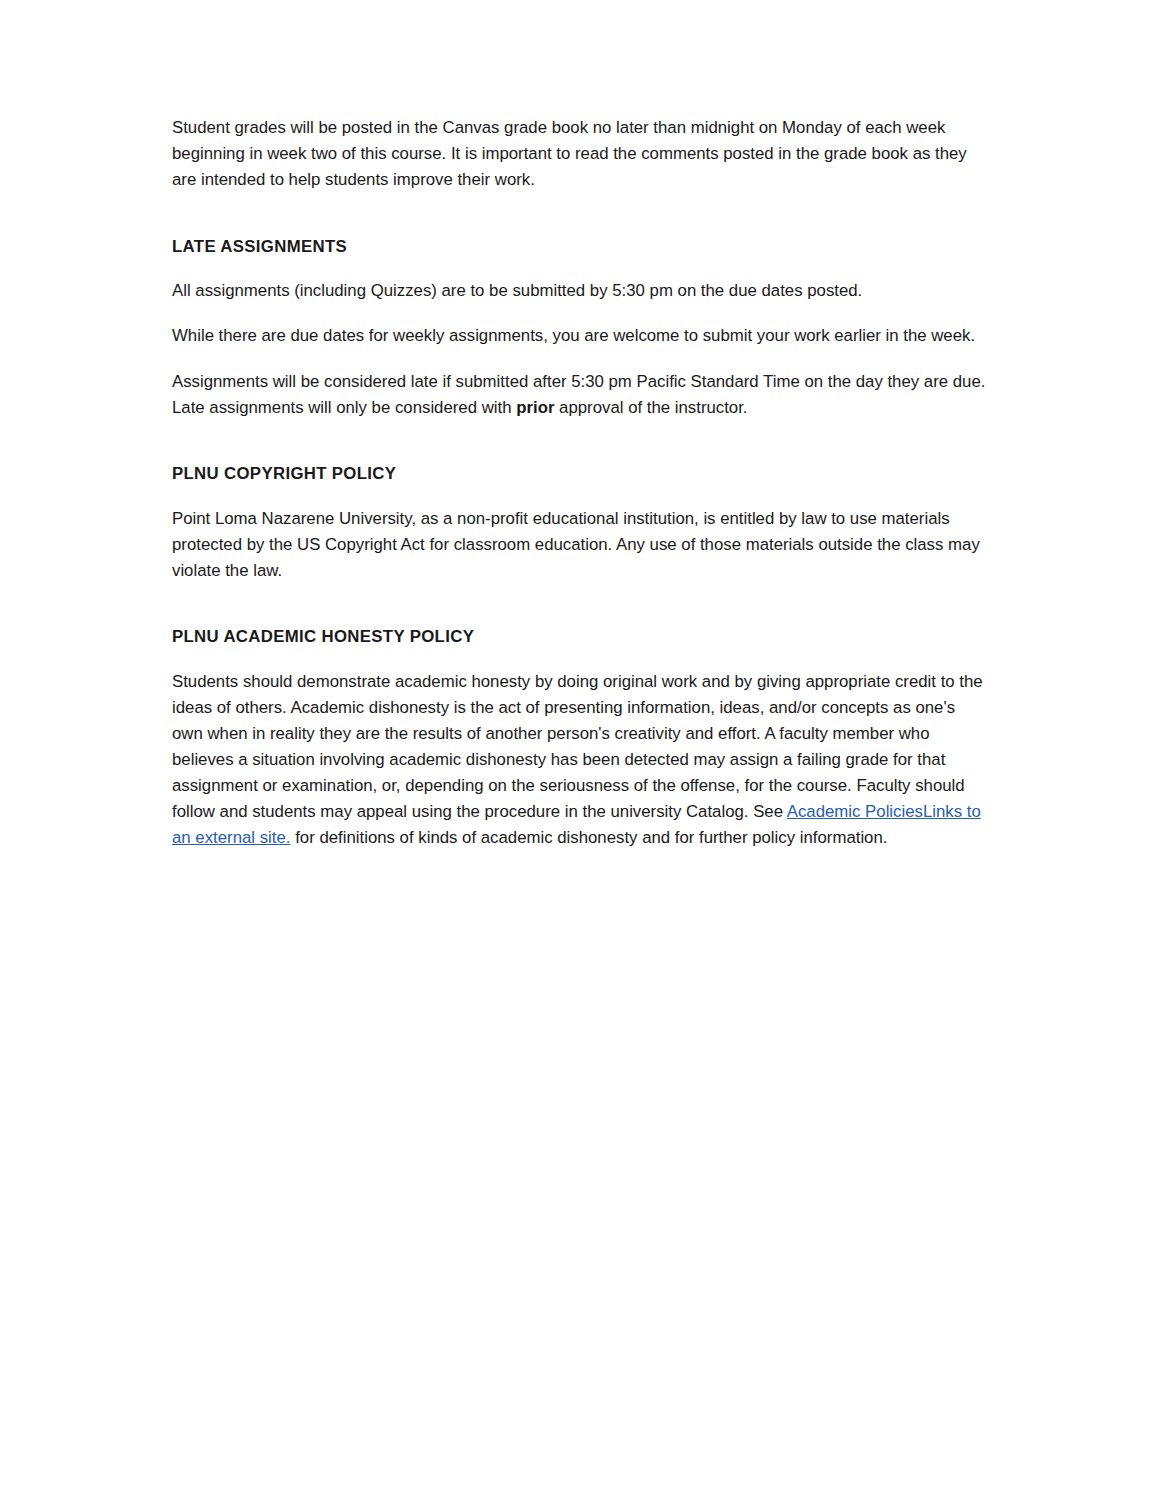Student grades will be posted in the Canvas grade book no later than midnight on Monday of each week beginning in week two of this course. It is important to read the comments posted in the grade book as they are intended to help students improve their work.
LATE ASSIGNMENTS
All assignments (including Quizzes) are to be submitted by 5:30 pm on the due dates posted.
While there are due dates for weekly assignments, you are welcome to submit your work earlier in the week.
Assignments will be considered late if submitted after 5:30 pm Pacific Standard Time on the day they are due. Late assignments will only be considered with prior approval of the instructor.
PLNU COPYRIGHT POLICY
Point Loma Nazarene University, as a non-profit educational institution, is entitled by law to use materials protected by the US Copyright Act for classroom education. Any use of those materials outside the class may violate the law.
PLNU ACADEMIC HONESTY POLICY
Students should demonstrate academic honesty by doing original work and by giving appropriate credit to the ideas of others. Academic dishonesty is the act of presenting information, ideas, and/or concepts as one's own when in reality they are the results of another person's creativity and effort. A faculty member who believes a situation involving academic dishonesty has been detected may assign a failing grade for that assignment or examination, or, depending on the seriousness of the offense, for the course. Faculty should follow and students may appeal using the procedure in the university Catalog. See Academic PoliciesLinks to an external site. for definitions of kinds of academic dishonesty and for further policy information.